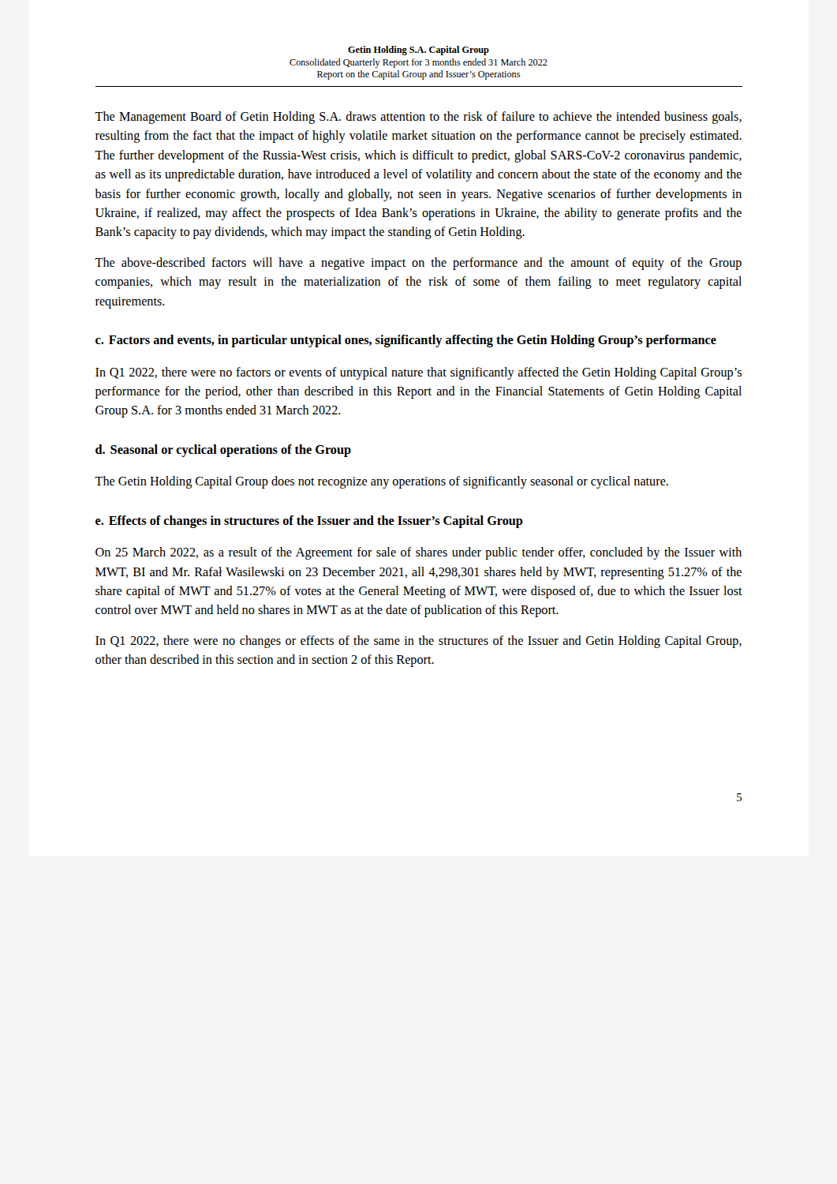Getin Holding S.A. Capital Group
Consolidated Quarterly Report for 3 months ended 31 March 2022
Report on the Capital Group and Issuer’s Operations
The Management Board of Getin Holding S.A. draws attention to the risk of failure to achieve the intended business goals, resulting from the fact that the impact of highly volatile market situation on the performance cannot be precisely estimated. The further development of the Russia-West crisis, which is difficult to predict, global SARS-CoV-2 coronavirus pandemic, as well as its unpredictable duration, have introduced a level of volatility and concern about the state of the economy and the basis for further economic growth, locally and globally, not seen in years. Negative scenarios of further developments in Ukraine, if realized, may affect the prospects of Idea Bank’s operations in Ukraine, the ability to generate profits and the Bank’s capacity to pay dividends, which may impact the standing of Getin Holding.
The above-described factors will have a negative impact on the performance and the amount of equity of the Group companies, which may result in the materialization of the risk of some of them failing to meet regulatory capital requirements.
c. Factors and events, in particular untypical ones, significantly affecting the Getin Holding Group’s performance
In Q1 2022, there were no factors or events of untypical nature that significantly affected the Getin Holding Capital Group’s performance for the period, other than described in this Report and in the Financial Statements of Getin Holding Capital Group S.A. for 3 months ended 31 March 2022.
d. Seasonal or cyclical operations of the Group
The Getin Holding Capital Group does not recognize any operations of significantly seasonal or cyclical nature.
e. Effects of changes in structures of the Issuer and the Issuer’s Capital Group
On 25 March 2022, as a result of the Agreement for sale of shares under public tender offer, concluded by the Issuer with MWT, BI and Mr. Rafał Wasilewski on 23 December 2021, all 4,298,301 shares held by MWT, representing 51.27% of the share capital of MWT and 51.27% of votes at the General Meeting of MWT, were disposed of, due to which the Issuer lost control over MWT and held no shares in MWT as at the date of publication of this Report.
In Q1 2022, there were no changes or effects of the same in the structures of the Issuer and Getin Holding Capital Group, other than described in this section and in section 2 of this Report.
5